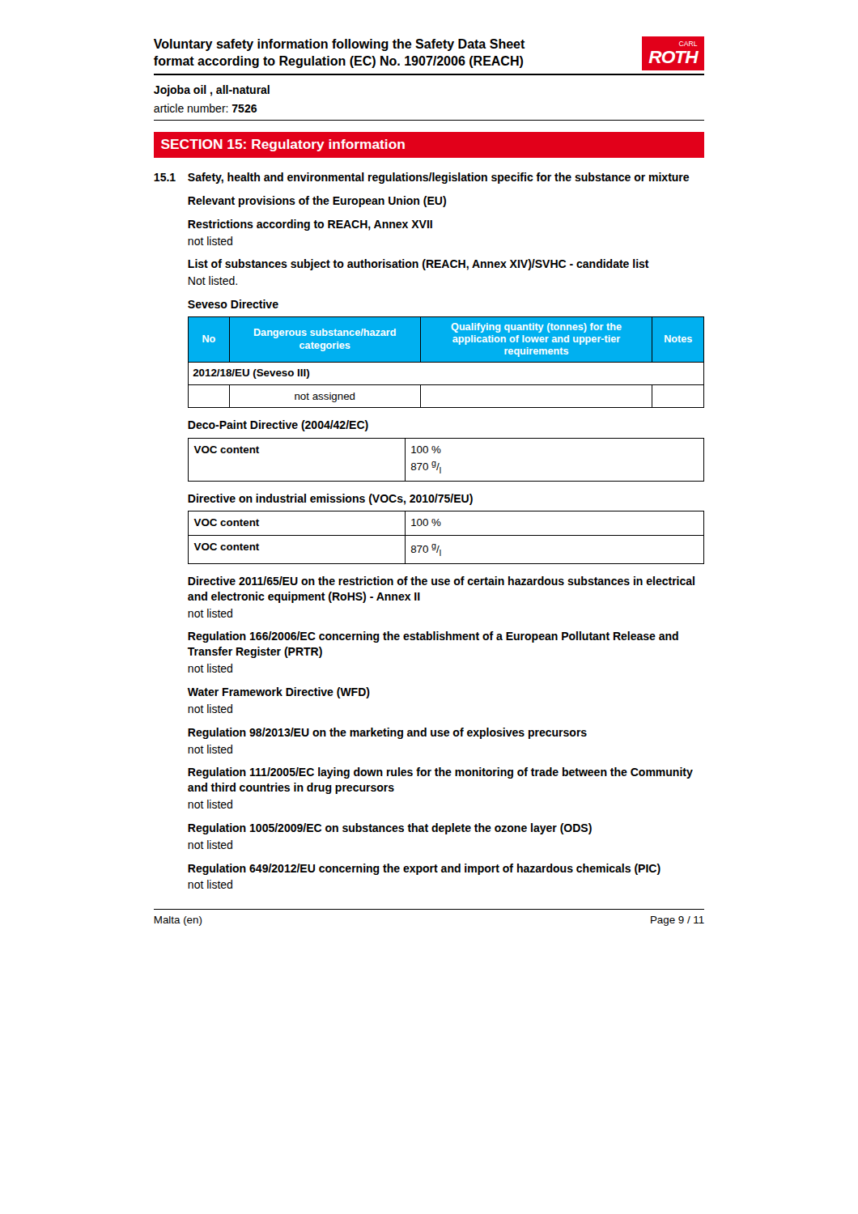Voluntary safety information following the Safety Data Sheet format according to Regulation (EC) No. 1907/2006 (REACH)
CARL ROTH
Jojoba oil , all-natural
article number: 7526
SECTION 15: Regulatory information
15.1
Safety, health and environmental regulations/legislation specific for the substance or mixture
Relevant provisions of the European Union (EU)
Restrictions according to REACH, Annex XVII
not listed
List of substances subject to authorisation (REACH, Annex XIV)/SVHC - candidate list
Not listed.
Seveso Directive
| 2012/18/EU (Seveso III) |
| No | Dangerous substance/hazard categories | Qualifying quantity (tonnes) for the application of lower and upper-tier requirements | Notes |
| | not assigned | | |
Deco-Paint Directive (2004/42/EC)
| VOC content | 100 % 870 g / l |
Directive on industrial emissions (VOCs, 2010/75/EU)
| VOC content | 100 % |
| VOC content | 870 g / l |
Directive 2011/65/EU on the restriction of the use of certain hazardous substances in electrical and electronic equipment (RoHS) - Annex II
not listed
Regulation 166/2006/EC concerning the establishment of a European Pollutant Release and Transfer Register (PRTR)
not listed
Water Framework Directive (WFD)
not listed
Regulation 98/2013/EU on the marketing and use of explosives precursors
not listed
Regulation 111/2005/EC laying down rules for the monitoring of trade between the Community and third countries in drug precursors
not listed
Regulation 1005/2009/EC on substances that deplete the ozone layer (ODS)
not listed
Regulation 649/2012/EU concerning the export and import of hazardous chemicals (PIC)
not listed
Malta (en)
Page 9 / 11